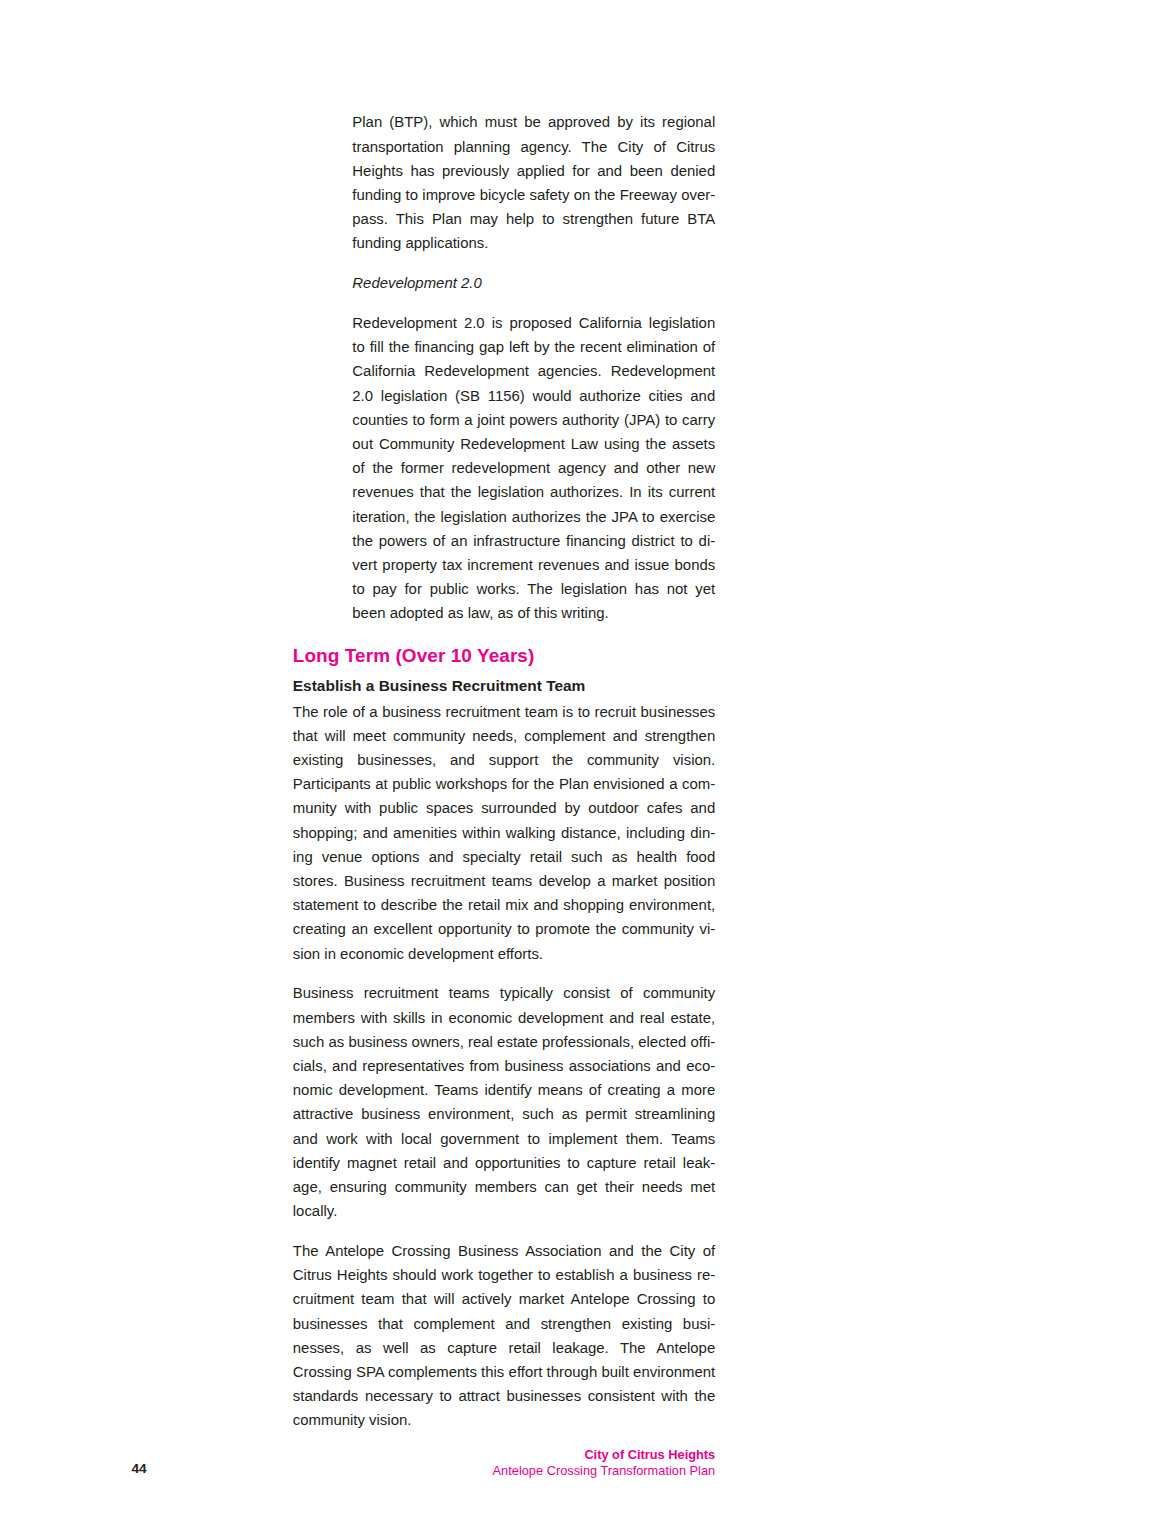Plan (BTP), which must be approved by its regional transportation planning agency. The City of Citrus Heights has previously applied for and been denied funding to improve bicycle safety on the Freeway overpass. This Plan may help to strengthen future BTA funding applications.
Redevelopment 2.0
Redevelopment 2.0 is proposed California legislation to fill the financing gap left by the recent elimination of California Redevelopment agencies. Redevelopment 2.0 legislation (SB 1156) would authorize cities and counties to form a joint powers authority (JPA) to carry out Community Redevelopment Law using the assets of the former redevelopment agency and other new revenues that the legislation authorizes. In its current iteration, the legislation authorizes the JPA to exercise the powers of an infrastructure financing district to divert property tax increment revenues and issue bonds to pay for public works. The legislation has not yet been adopted as law, as of this writing.
Long Term (Over 10 Years)
Establish a Business Recruitment Team
The role of a business recruitment team is to recruit businesses that will meet community needs, complement and strengthen existing businesses, and support the community vision. Participants at public workshops for the Plan envisioned a community with public spaces surrounded by outdoor cafes and shopping; and amenities within walking distance, including dining venue options and specialty retail such as health food stores. Business recruitment teams develop a market position statement to describe the retail mix and shopping environment, creating an excellent opportunity to promote the community vision in economic development efforts.
Business recruitment teams typically consist of community members with skills in economic development and real estate, such as business owners, real estate professionals, elected officials, and representatives from business associations and economic development. Teams identify means of creating a more attractive business environment, such as permit streamlining and work with local government to implement them. Teams identify magnet retail and opportunities to capture retail leakage, ensuring community members can get their needs met locally.
The Antelope Crossing Business Association and the City of Citrus Heights should work together to establish a business recruitment team that will actively market Antelope Crossing to businesses that complement and strengthen existing businesses, as well as capture retail leakage. The Antelope Crossing SPA complements this effort through built environment standards necessary to attract businesses consistent with the community vision.
44
City of Citrus Heights
Antelope Crossing Transformation Plan